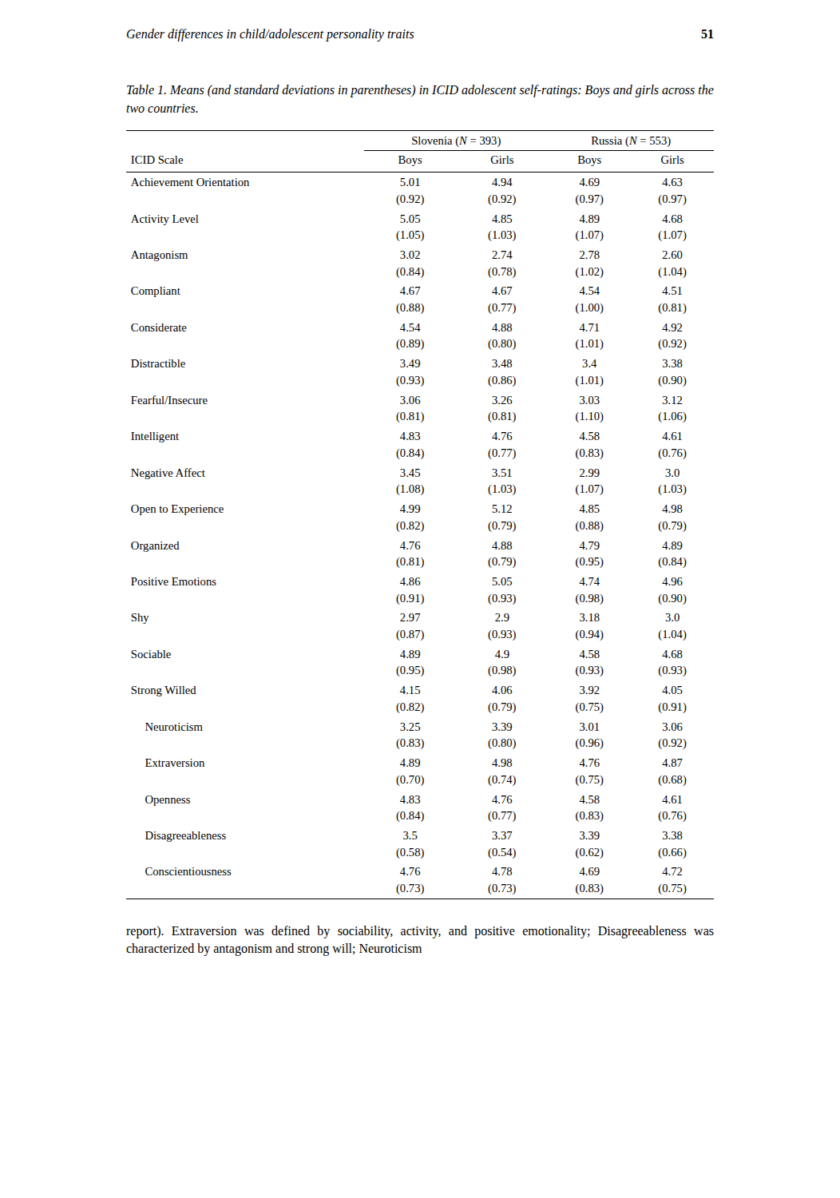Gender differences in child/adolescent personality traits 51
Table 1. Means (and standard deviations in parentheses) in ICID adolescent self-ratings: Boys and girls across the two countries.
| | Slovenia ( N = 393) | Russia ( N = 553) |
| --- | --- | --- |
| ICID Scale | Boys | Girls | Boys | Girls |
| Achievement Orientation | 5.01 | 4.94 | 4.69 | 4.63 |
| | (0.92) | (0.92) | (0.97) | (0.97) |
| Activity Level | 5.05 | 4.85 | 4.89 | 4.68 |
| | (1.05) | (1.03) | (1.07) | (1.07) |
| Antagonism | 3.02 | 2.74 | 2.78 | 2.60 |
| | (0.84) | (0.78) | (1.02) | (1.04) |
| Compliant | 4.67 | 4.67 | 4.54 | 4.51 |
| | (0.88) | (0.77) | (1.00) | (0.81) |
| Considerate | 4.54 | 4.88 | 4.71 | 4.92 |
| | (0.89) | (0.80) | (1.01) | (0.92) |
| Distractible | 3.49 | 3.48 | 3.4 | 3.38 |
| | (0.93) | (0.86) | (1.01) | (0.90) |
| Fearful/Insecure | 3.06 | 3.26 | 3.03 | 3.12 |
| | (0.81) | (0.81) | (1.10) | (1.06) |
| Intelligent | 4.83 | 4.76 | 4.58 | 4.61 |
| | (0.84) | (0.77) | (0.83) | (0.76) |
| Negative Affect | 3.45 | 3.51 | 2.99 | 3.0 |
| | (1.08) | (1.03) | (1.07) | (1.03) |
| Open to Experience | 4.99 | 5.12 | 4.85 | 4.98 |
| | (0.82) | (0.79) | (0.88) | (0.79) |
| Organized | 4.76 | 4.88 | 4.79 | 4.89 |
| | (0.81) | (0.79) | (0.95) | (0.84) |
| Positive Emotions | 4.86 | 5.05 | 4.74 | 4.96 |
| | (0.91) | (0.93) | (0.98) | (0.90) |
| Shy | 2.97 | 2.9 | 3.18 | 3.0 |
| | (0.87) | (0.93) | (0.94) | (1.04) |
| Sociable | 4.89 | 4.9 | 4.58 | 4.68 |
| | (0.95) | (0.98) | (0.93) | (0.93) |
| Strong Willed | 4.15 | 4.06 | 3.92 | 4.05 |
| | (0.82) | (0.79) | (0.75) | (0.91) |
| Neuroticism | 3.25 | 3.39 | 3.01 | 3.06 |
| | (0.83) | (0.80) | (0.96) | (0.92) |
| Extraversion | 4.89 | 4.98 | 4.76 | 4.87 |
| | (0.70) | (0.74) | (0.75) | (0.68) |
| Openness | 4.83 | 4.76 | 4.58 | 4.61 |
| | (0.84) | (0.77) | (0.83) | (0.76) |
| Disagreeableness | 3.5 | 3.37 | 3.39 | 3.38 |
| | (0.58) | (0.54) | (0.62) | (0.66) |
| Conscientiousness | 4.76 | 4.78 | 4.69 | 4.72 |
| | (0.73) | (0.73) | (0.83) | (0.75) |
report). Extraversion was defined by sociability, activity, and positive emotionality; Disagreeableness was characterized by antagonism and strong will; Neuroticism